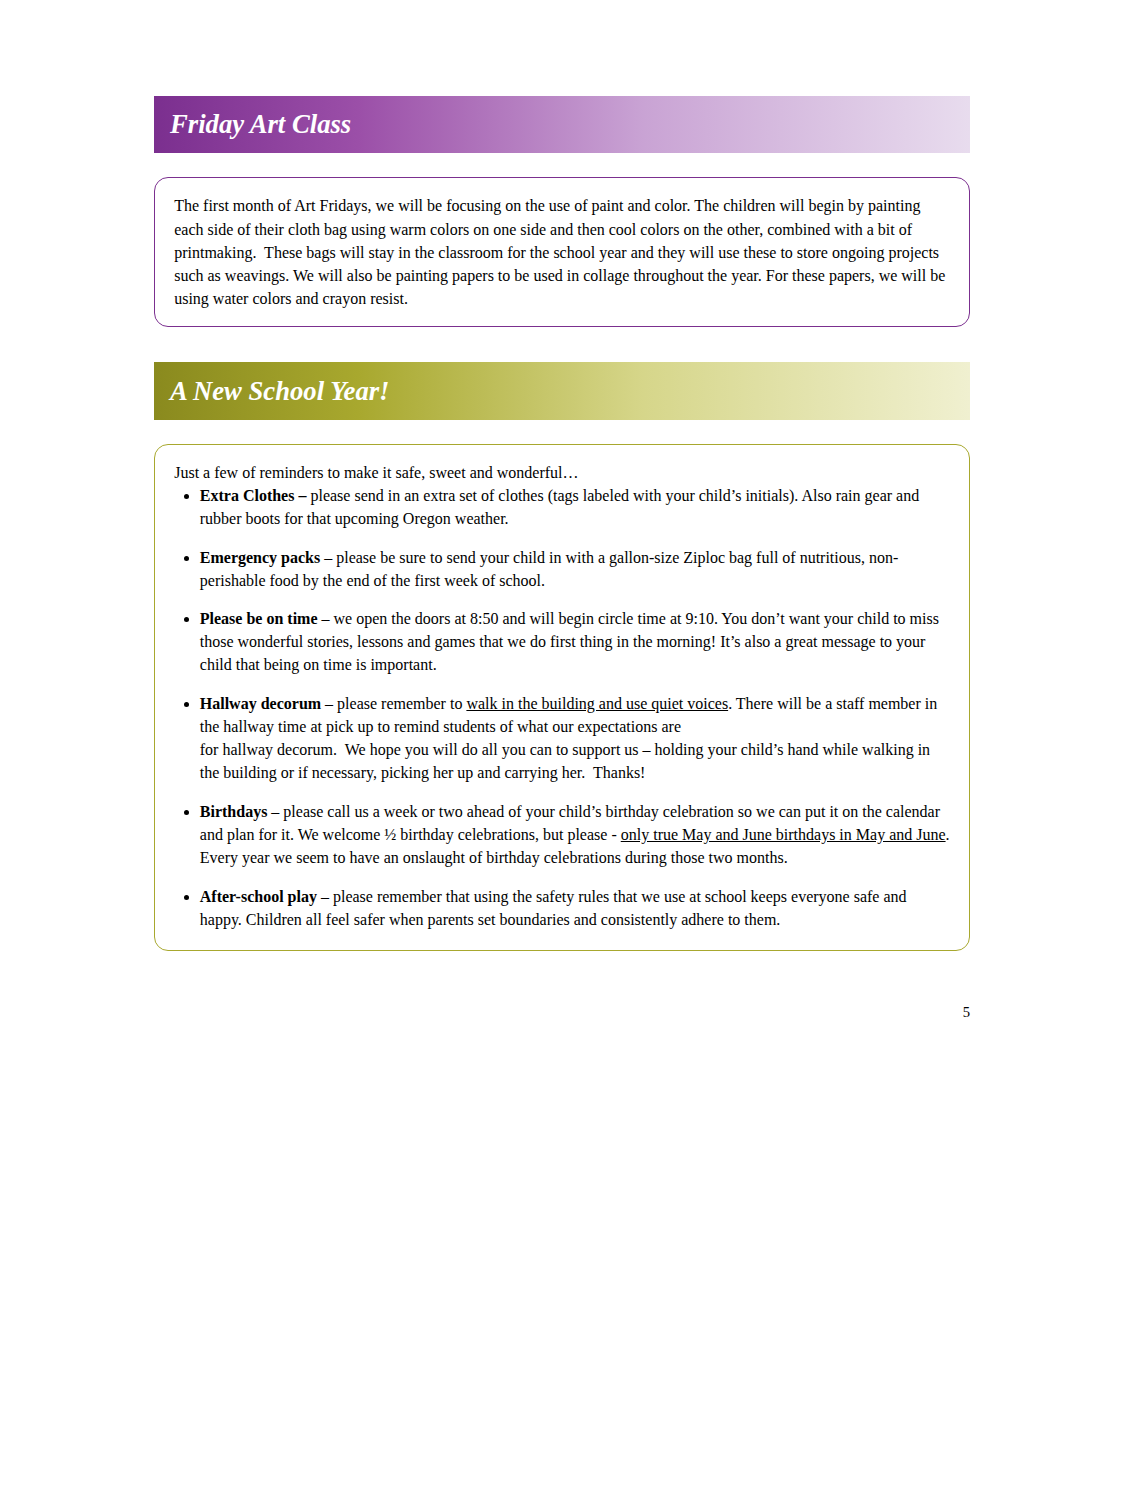Friday Art Class
The first month of Art Fridays, we will be focusing on the use of paint and color. The children will begin by painting each side of their cloth bag using warm colors on one side and then cool colors on the other, combined with a bit of printmaking. These bags will stay in the classroom for the school year and they will use these to store ongoing projects such as weavings. We will also be painting papers to be used in collage throughout the year. For these papers, we will be using water colors and crayon resist.
A New School Year!
Just a few of reminders to make it safe, sweet and wonderful…
Extra Clothes – please send in an extra set of clothes (tags labeled with your child’s initials). Also rain gear and rubber boots for that upcoming Oregon weather.
Emergency packs – please be sure to send your child in with a gallon-size Ziploc bag full of nutritious, non-perishable food by the end of the first week of school.
Please be on time – we open the doors at 8:50 and will begin circle time at 9:10. You don’t want your child to miss those wonderful stories, lessons and games that we do first thing in the morning! It’s also a great message to your child that being on time is important.
Hallway decorum – please remember to walk in the building and use quiet voices. There will be a staff member in the hallway time at pick up to remind students of what our expectations are
for hallway decorum. We hope you will do all you can to support us – holding your child’s hand while walking in the building or if necessary, picking her up and carrying her. Thanks!
Birthdays – please call us a week or two ahead of your child’s birthday celebration so we can put it on the calendar and plan for it. We welcome ½ birthday celebrations, but please - only true May and June birthdays in May and June. Every year we seem to have an onslaught of birthday celebrations during those two months.
After-school play – please remember that using the safety rules that we use at school keeps everyone safe and happy. Children all feel safer when parents set boundaries and consistently adhere to them.
5